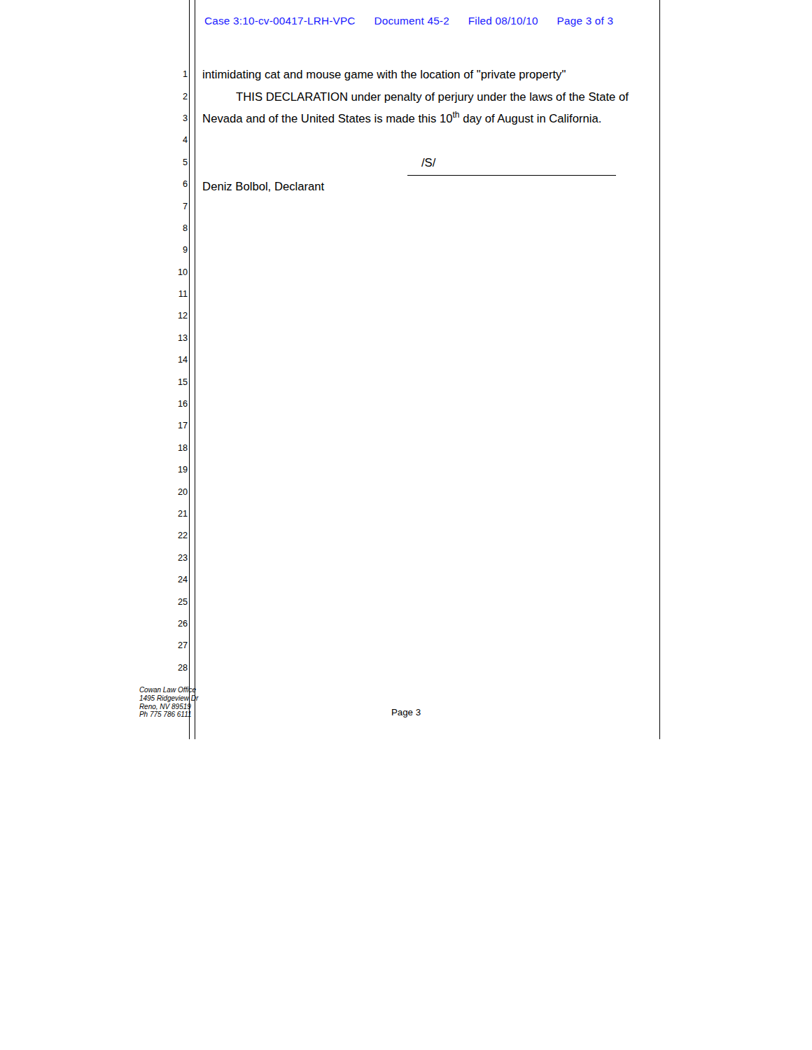Case 3:10-cv-00417-LRH-VPC Document 45-2 Filed 08/10/10 Page 3 of 3
1
2
3
4
5
6
7
8
9
10
11
12
13
14
15
16
17
18
19
20
21
22
23
24
25
26
27
28
intimidating cat and mouse game with the location of "private property"
THIS DECLARATION under penalty of perjury under the laws of the State of
Nevada and of the United States is made this 10th day of August in California.
/S/
Deniz Bolbol, Declarant
Cowan Law Office
1495 Ridgeview Dr
Reno, NV 89519
Ph 775 786 6111
Page 3